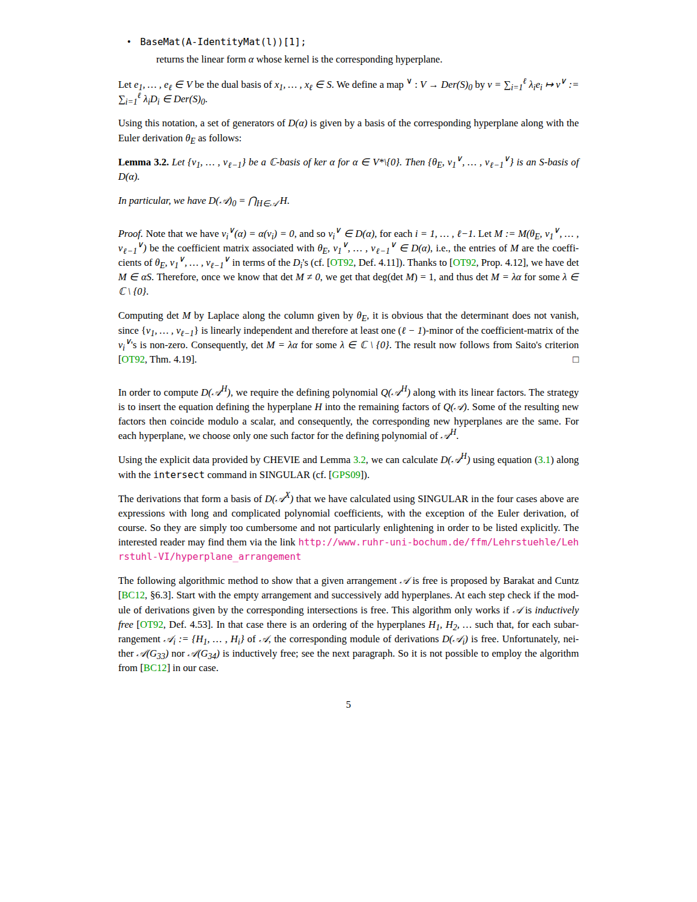BaseMat(A-IdentityMat(l))[1]; returns the linear form α whose kernel is the corresponding hyperplane.
Let e1, … , eℓ ∈ V be the dual basis of x1, … , xℓ ∈ S. We define a map ∨ : V → Der(S)0 by v = ∑i=1ℓ λiei ↦ v∨ := ∑i=1ℓ λiDi ∈ Der(S)0.
Using this notation, a set of generators of D(α) is given by a basis of the corresponding hyperplane along with the Euler derivation θE as follows:
Lemma 3.2. Let {v1, … , vℓ−1} be a ℂ-basis of ker α for α ∈ V*\{0}. Then {θE, v1∨, … , vℓ−1∨} is an S-basis of D(α).
In particular, we have D(𝒜)0 = ⋂H∈𝒜 H.
Proof. Note that we have vi∨(α) = α(vi) = 0, and so vi∨ ∈ D(α), for each i = 1, … , ℓ−1. Let M := M(θE, v1∨, … , vℓ−1∨) be the coefficient matrix associated with θE, v1∨, … , vℓ−1∨ ∈ D(α), i.e., the entries of M are the coefficients of θE, v1∨, … , vℓ−1∨ in terms of the Di's (cf. [OT92, Def. 4.11]). Thanks to [OT92, Prop. 4.12], we have det M ∈ αS. Therefore, once we know that det M ≠ 0, we get that deg(det M) = 1, and thus det M = λα for some λ ∈ ℂ \ {0}.
Computing det M by Laplace along the column given by θE, it is obvious that the determinant does not vanish, since {v1, … , vℓ−1} is linearly independent and therefore at least one (ℓ − 1)-minor of the coefficient-matrix of the vi∨'s is non-zero. Consequently, det M = λα for some λ ∈ ℂ \ {0}. The result now follows from Saito's criterion [OT92, Thm. 4.19]. □
In order to compute D(𝒜H), we require the defining polynomial Q(𝒜H) along with its linear factors. The strategy is to insert the equation defining the hyperplane H into the remaining factors of Q(𝒜). Some of the resulting new factors then coincide modulo a scalar, and consequently, the corresponding new hyperplanes are the same. For each hyperplane, we choose only one such factor for the defining polynomial of 𝒜H.
Using the explicit data provided by CHEVIE and Lemma 3.2, we can calculate D(𝒜H) using equation (3.1) along with the intersect command in SINGULAR (cf. [GPS09]).
The derivations that form a basis of D(𝒜X) that we have calculated using SINGULAR in the four cases above are expressions with long and complicated polynomial coefficients, with the exception of the Euler derivation, of course. So they are simply too cumbersome and not particularly enlightening in order to be listed explicitly. The interested reader may find them via the link http://www.ruhr-uni-bochum.de/ffm/Lehrstuehle/Lehrstuhl-VI/hyperplane_arrangement
The following algorithmic method to show that a given arrangement 𝒜 is free is proposed by Barakat and Cuntz [BC12, §6.3]. Start with the empty arrangement and successively add hyperplanes. At each step check if the module of derivations given by the corresponding intersections is free. This algorithm only works if 𝒜 is inductively free [OT92, Def. 4.53]. In that case there is an ordering of the hyperplanes H1, H2, … such that, for each subarrangement 𝒜i := {H1, … , Hi} of 𝒜, the corresponding module of derivations D(𝒜i) is free. Unfortunately, neither 𝒜(G33) nor 𝒜(G34) is inductively free; see the next paragraph. So it is not possible to employ the algorithm from [BC12] in our case.
5